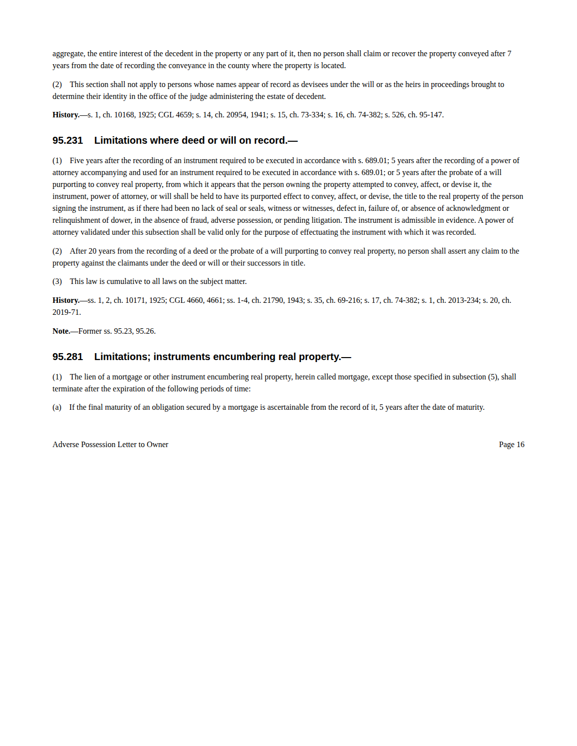aggregate, the entire interest of the decedent in the property or any part of it, then no person shall claim or recover the property conveyed after 7 years from the date of recording the conveyance in the county where the property is located.
(2) This section shall not apply to persons whose names appear of record as devisees under the will or as the heirs in proceedings brought to determine their identity in the office of the judge administering the estate of decedent.
History.—s. 1, ch. 10168, 1925; CGL 4659; s. 14, ch. 20954, 1941; s. 15, ch. 73-334; s. 16, ch. 74-382; s. 526, ch. 95-147.
95.231 Limitations where deed or will on record.—
(1) Five years after the recording of an instrument required to be executed in accordance with s. 689.01; 5 years after the recording of a power of attorney accompanying and used for an instrument required to be executed in accordance with s. 689.01; or 5 years after the probate of a will purporting to convey real property, from which it appears that the person owning the property attempted to convey, affect, or devise it, the instrument, power of attorney, or will shall be held to have its purported effect to convey, affect, or devise, the title to the real property of the person signing the instrument, as if there had been no lack of seal or seals, witness or witnesses, defect in, failure of, or absence of acknowledgment or relinquishment of dower, in the absence of fraud, adverse possession, or pending litigation. The instrument is admissible in evidence. A power of attorney validated under this subsection shall be valid only for the purpose of effectuating the instrument with which it was recorded.
(2) After 20 years from the recording of a deed or the probate of a will purporting to convey real property, no person shall assert any claim to the property against the claimants under the deed or will or their successors in title.
(3) This law is cumulative to all laws on the subject matter.
History.—ss. 1, 2, ch. 10171, 1925; CGL 4660, 4661; ss. 1-4, ch. 21790, 1943; s. 35, ch. 69-216; s. 17, ch. 74-382; s. 1, ch. 2013-234; s. 20, ch. 2019-71.
Note.—Former ss. 95.23, 95.26.
95.281 Limitations; instruments encumbering real property.—
(1) The lien of a mortgage or other instrument encumbering real property, herein called mortgage, except those specified in subsection (5), shall terminate after the expiration of the following periods of time:
(a) If the final maturity of an obligation secured by a mortgage is ascertainable from the record of it, 5 years after the date of maturity.
Adverse Possession Letter to Owner
Page 16